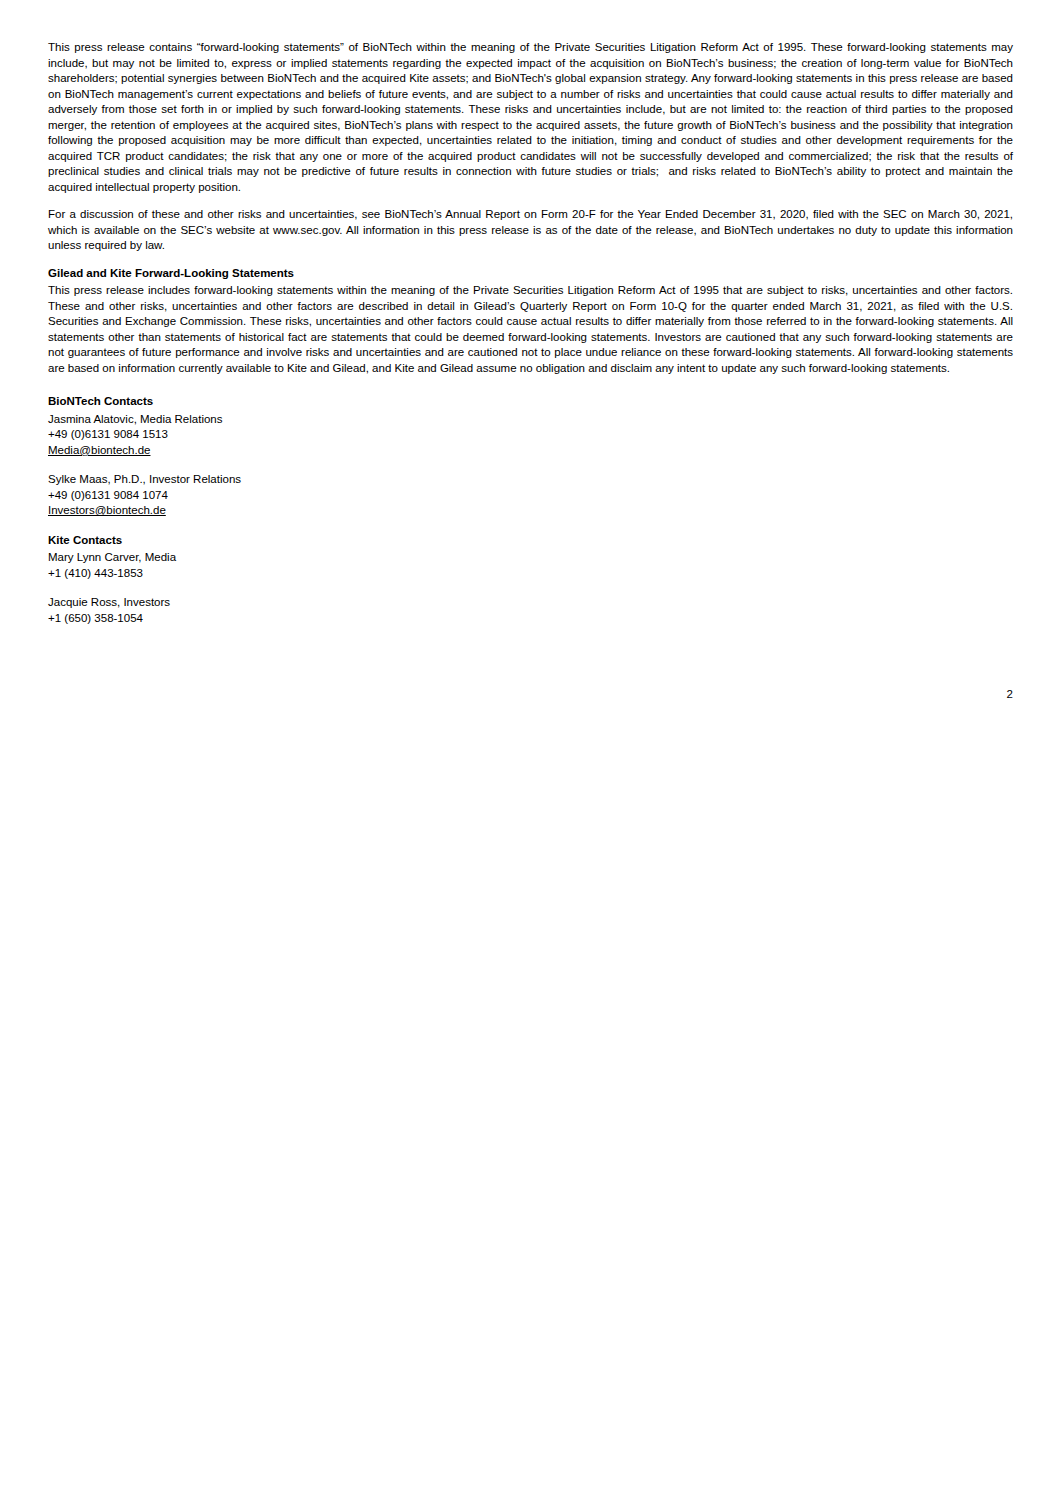This press release contains “forward-looking statements” of BioNTech within the meaning of the Private Securities Litigation Reform Act of 1995. These forward-looking statements may include, but may not be limited to, express or implied statements regarding the expected impact of the acquisition on BioNTech’s business; the creation of long-term value for BioNTech shareholders; potential synergies between BioNTech and the acquired Kite assets; and BioNTech's global expansion strategy. Any forward-looking statements in this press release are based on BioNTech management’s current expectations and beliefs of future events, and are subject to a number of risks and uncertainties that could cause actual results to differ materially and adversely from those set forth in or implied by such forward-looking statements. These risks and uncertainties include, but are not limited to: the reaction of third parties to the proposed merger, the retention of employees at the acquired sites, BioNTech’s plans with respect to the acquired assets, the future growth of BioNTech’s business and the possibility that integration following the proposed acquisition may be more difficult than expected, uncertainties related to the initiation, timing and conduct of studies and other development requirements for the acquired TCR product candidates; the risk that any one or more of the acquired product candidates will not be successfully developed and commercialized; the risk that the results of preclinical studies and clinical trials may not be predictive of future results in connection with future studies or trials; and risks related to BioNTech’s ability to protect and maintain the acquired intellectual property position.
For a discussion of these and other risks and uncertainties, see BioNTech’s Annual Report on Form 20-F for the Year Ended December 31, 2020, filed with the SEC on March 30, 2021, which is available on the SEC’s website at www.sec.gov. All information in this press release is as of the date of the release, and BioNTech undertakes no duty to update this information unless required by law.
Gilead and Kite Forward-Looking Statements
This press release includes forward-looking statements within the meaning of the Private Securities Litigation Reform Act of 1995 that are subject to risks, uncertainties and other factors. These and other risks, uncertainties and other factors are described in detail in Gilead’s Quarterly Report on Form 10-Q for the quarter ended March 31, 2021, as filed with the U.S. Securities and Exchange Commission. These risks, uncertainties and other factors could cause actual results to differ materially from those referred to in the forward-looking statements. All statements other than statements of historical fact are statements that could be deemed forward-looking statements. Investors are cautioned that any such forward-looking statements are not guarantees of future performance and involve risks and uncertainties and are cautioned not to place undue reliance on these forward-looking statements. All forward-looking statements are based on information currently available to Kite and Gilead, and Kite and Gilead assume no obligation and disclaim any intent to update any such forward-looking statements.
BioNTech Contacts
Jasmina Alatovic, Media Relations
+49 (0)6131 9084 1513
Media@biontech.de
Sylke Maas, Ph.D., Investor Relations
+49 (0)6131 9084 1074
Investors@biontech.de
Kite Contacts
Mary Lynn Carver, Media
+1 (410) 443-1853
Jacquie Ross, Investors
+1 (650) 358-1054
2